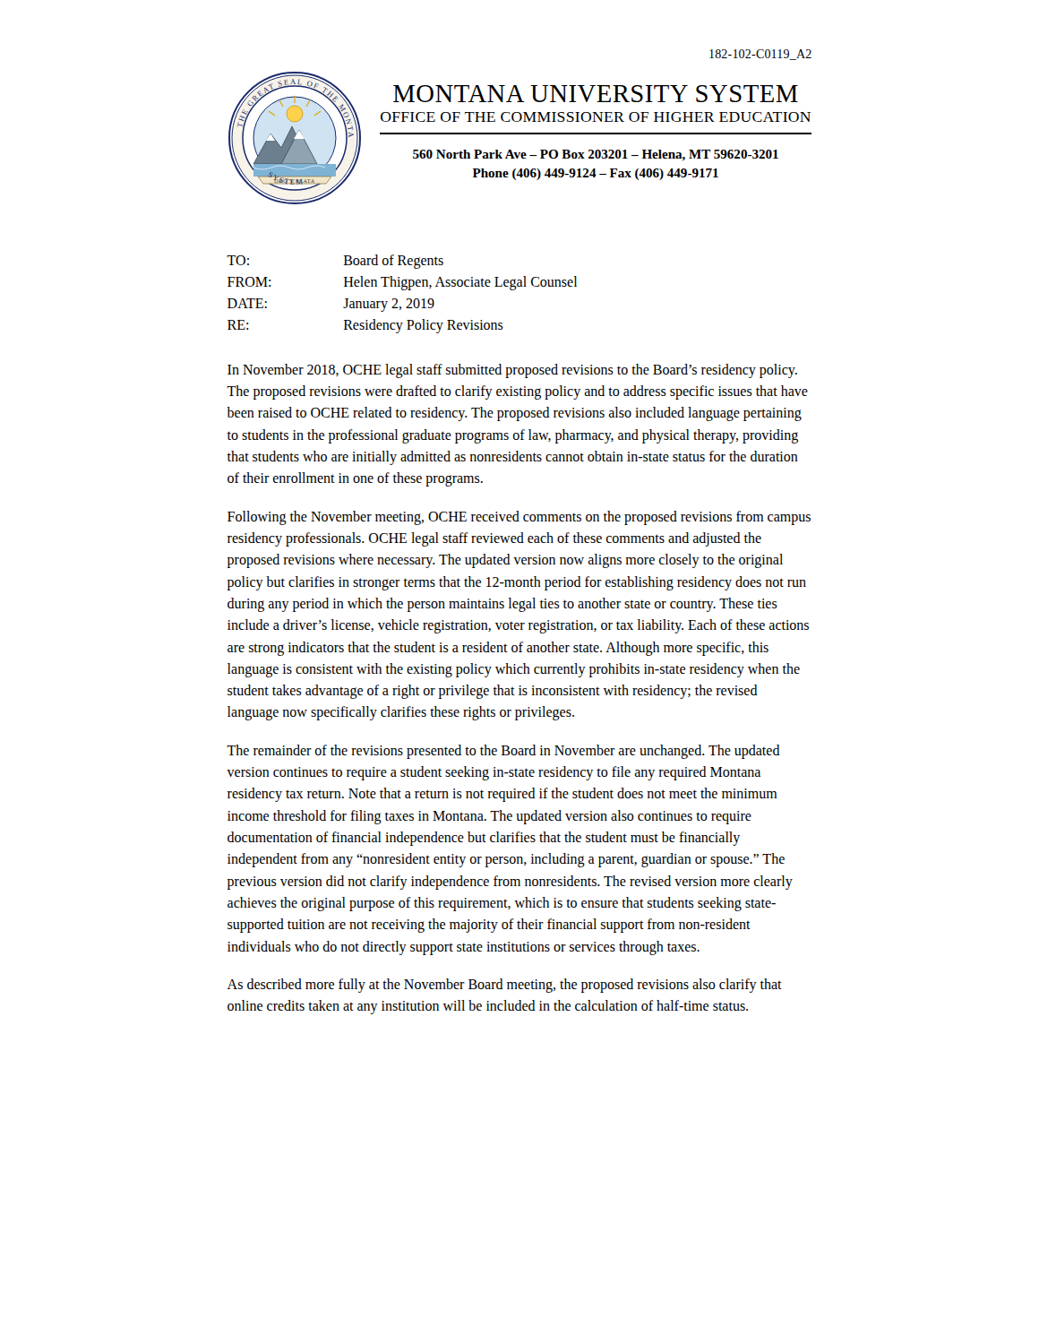182-102-C0119_A2
ORO Y PLATA THE GREAT SEAL OF THE MONTANA UNIVERSITY SYSTEM
Montana University System
Office of the Commissioner of Higher Education
560 North Park Ave – PO Box 203201 – Helena, MT 59620-3201
Phone (406) 449-9124 – Fax (406) 449-9171
TO:
Board of Regents
FROM:
Helen Thigpen, Associate Legal Counsel
DATE:
January 2, 2019
RE:
Residency Policy Revisions
In November 2018, OCHE legal staff submitted proposed revisions to the Board’s residency policy. The proposed revisions were drafted to clarify existing policy and to address specific issues that have been raised to OCHE related to residency. The proposed revisions also included language pertaining to students in the professional graduate programs of law, pharmacy, and physical therapy, providing that students who are initially admitted as nonresidents cannot obtain in-state status for the duration of their enrollment in one of these programs.
Following the November meeting, OCHE received comments on the proposed revisions from campus residency professionals. OCHE legal staff reviewed each of these comments and adjusted the proposed revisions where necessary. The updated version now aligns more closely to the original policy but clarifies in stronger terms that the 12-month period for establishing residency does not run during any period in which the person maintains legal ties to another state or country. These ties include a driver’s license, vehicle registration, voter registration, or tax liability. Each of these actions are strong indicators that the student is a resident of another state. Although more specific, this language is consistent with the existing policy which currently prohibits in-state residency when the student takes advantage of a right or privilege that is inconsistent with residency; the revised language now specifically clarifies these rights or privileges.
The remainder of the revisions presented to the Board in November are unchanged. The updated version continues to require a student seeking in-state residency to file any required Montana residency tax return. Note that a return is not required if the student does not meet the minimum income threshold for filing taxes in Montana. The updated version also continues to require documentation of financial independence but clarifies that the student must be financially independent from any “nonresident entity or person, including a parent, guardian or spouse.” The previous version did not clarify independence from nonresidents. The revised version more clearly achieves the original purpose of this requirement, which is to ensure that students seeking state-supported tuition are not receiving the majority of their financial support from non-resident individuals who do not directly support state institutions or services through taxes.
As described more fully at the November Board meeting, the proposed revisions also clarify that online credits taken at any institution will be included in the calculation of half-time status.